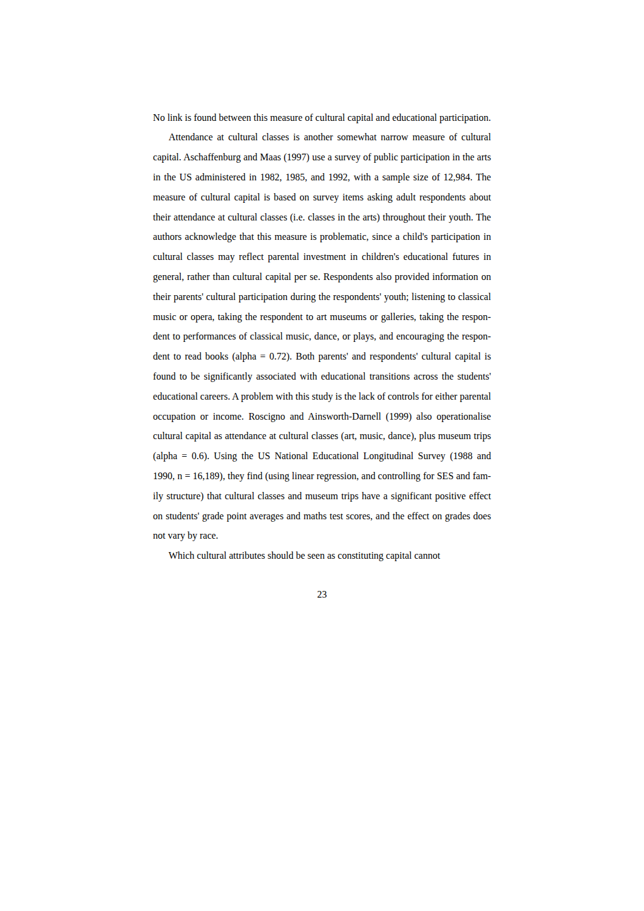No link is found between this measure of cultural capital and educational participation.
Attendance at cultural classes is another somewhat narrow measure of cultural capital. Aschaffenburg and Maas (1997) use a survey of public participation in the arts in the US administered in 1982, 1985, and 1992, with a sample size of 12,984. The measure of cultural capital is based on survey items asking adult respondents about their attendance at cultural classes (i.e. classes in the arts) throughout their youth. The authors acknowledge that this measure is problematic, since a child's participation in cultural classes may reflect parental investment in children's educational futures in general, rather than cultural capital per se. Respondents also provided information on their parents' cultural participation during the respondents' youth; listening to classical music or opera, taking the respondent to art museums or galleries, taking the respondent to performances of classical music, dance, or plays, and encouraging the respondent to read books (alpha = 0.72). Both parents' and respondents' cultural capital is found to be significantly associated with educational transitions across the students' educational careers. A problem with this study is the lack of controls for either parental occupation or income. Roscigno and Ainsworth-Darnell (1999) also operationalise cultural capital as attendance at cultural classes (art, music, dance), plus museum trips (alpha = 0.6). Using the US National Educational Longitudinal Survey (1988 and 1990, n = 16,189), they find (using linear regression, and controlling for SES and family structure) that cultural classes and museum trips have a significant positive effect on students' grade point averages and maths test scores, and the effect on grades does not vary by race.
Which cultural attributes should be seen as constituting capital cannot
23